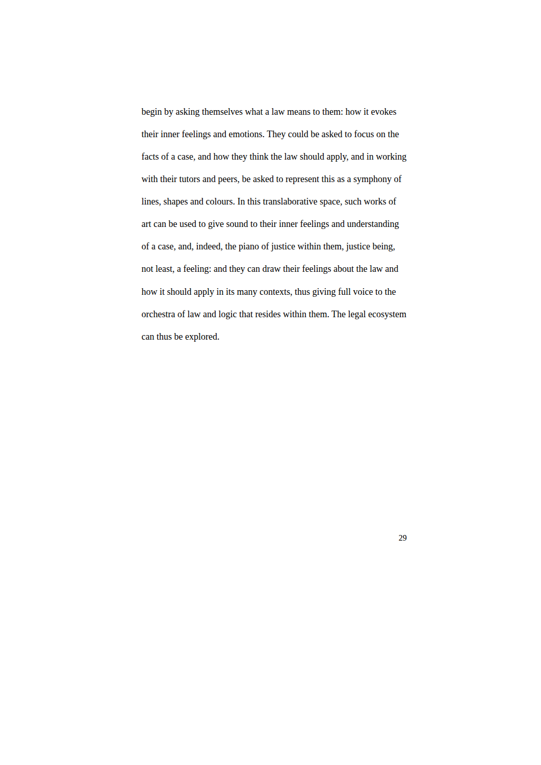begin by asking themselves what a law means to them: how it evokes their inner feelings and emotions. They could be asked to focus on the facts of a case, and how they think the law should apply, and in working with their tutors and peers, be asked to represent this as a symphony of lines, shapes and colours. In this translaborative space, such works of art can be used to give sound to their inner feelings and understanding of a case, and, indeed, the piano of justice within them, justice being, not least, a feeling: and they can draw their feelings about the law and how it should apply in its many contexts, thus giving full voice to the orchestra of law and logic that resides within them. The legal ecosystem can thus be explored.
29